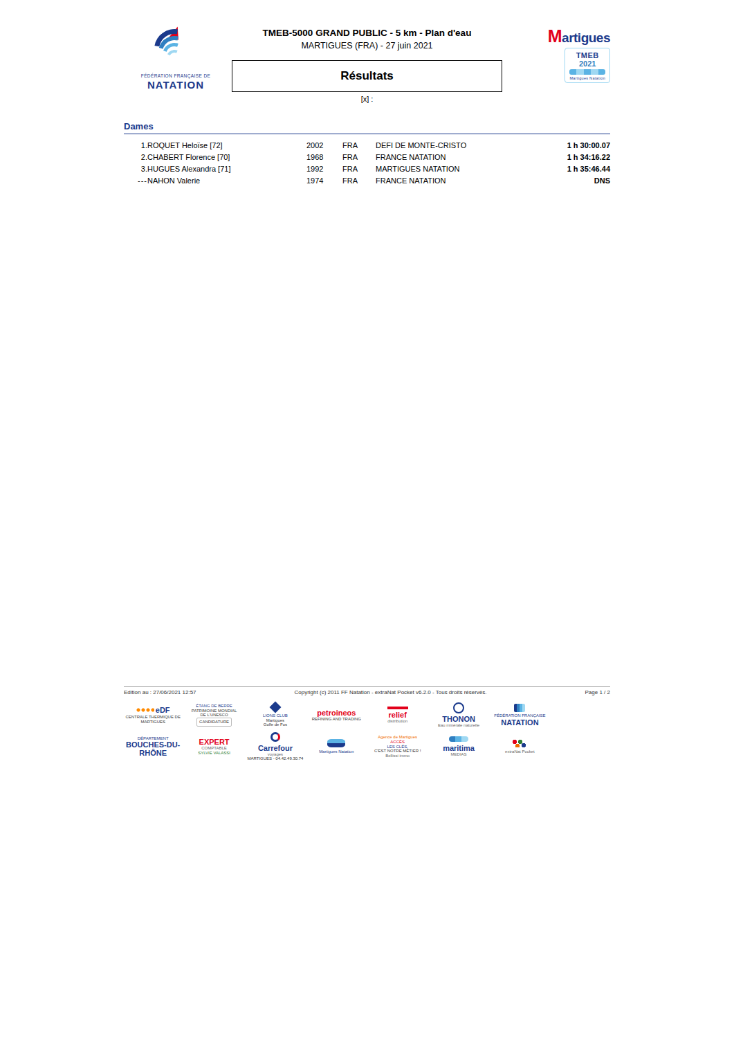FÉDÉRATION FRANÇAISE DE NATATION
TMEB-5000 GRAND PUBLIC - 5 km - Plan d'eau
MARTIGUES (FRA) - 27 juin 2021
Résultats
[x] :
Martigues
TMEB
2021
Martigues Natation
Dames
| 1. | ROQUET Heloïse [72] | 2002 | FRA | DEFI DE MONTE-CRISTO | 1 h 30:00.07 |
| 2. | CHABERT Florence [70] | 1968 | FRA | FRANCE NATATION | 1 h 34:16.22 |
| 3. | HUGUES Alexandra [71] | 1992 | FRA | MARTIGUES NATATION | 1 h 35:46.44 |
| --- | NAHON Valerie | 1974 | FRA | FRANCE NATATION | DNS |
Edition au : 27/06/2021 12:57
Copyright (c) 2011 FF Natation - extraNat Pocket v6.2.0 - Tous droits réservés.
Page 1 / 2
eDF
CENTRALE THERMIQUE DE MARTIGUES
ÉTANG DE BERRE
PATRIMOINE MONDIAL
DE L'UNESCO
CANDIDATURE
LIONS CLUB
Martigues
Golfe de Fos
petroineos
REFINING AND TRADING
relief
distribution
THONON
Eau minérale naturelle
FÉDÉRATION FRANÇAISE
NATATION
DÉPARTEMENT
BOUCHES-DU-RHÔNE
EXPERT
COMPTABLE
SYLVIE VALASSI
Carrefour
voyages
MARTIGUES - 04.42.49.30.74
Martigues Natation
Agence de Martigues
ACCÈS
LES CLÉS,
C'EST NOTRE MÉTIER !
Bellissi immo
maritima
MEDIAS
extraNat Pocket